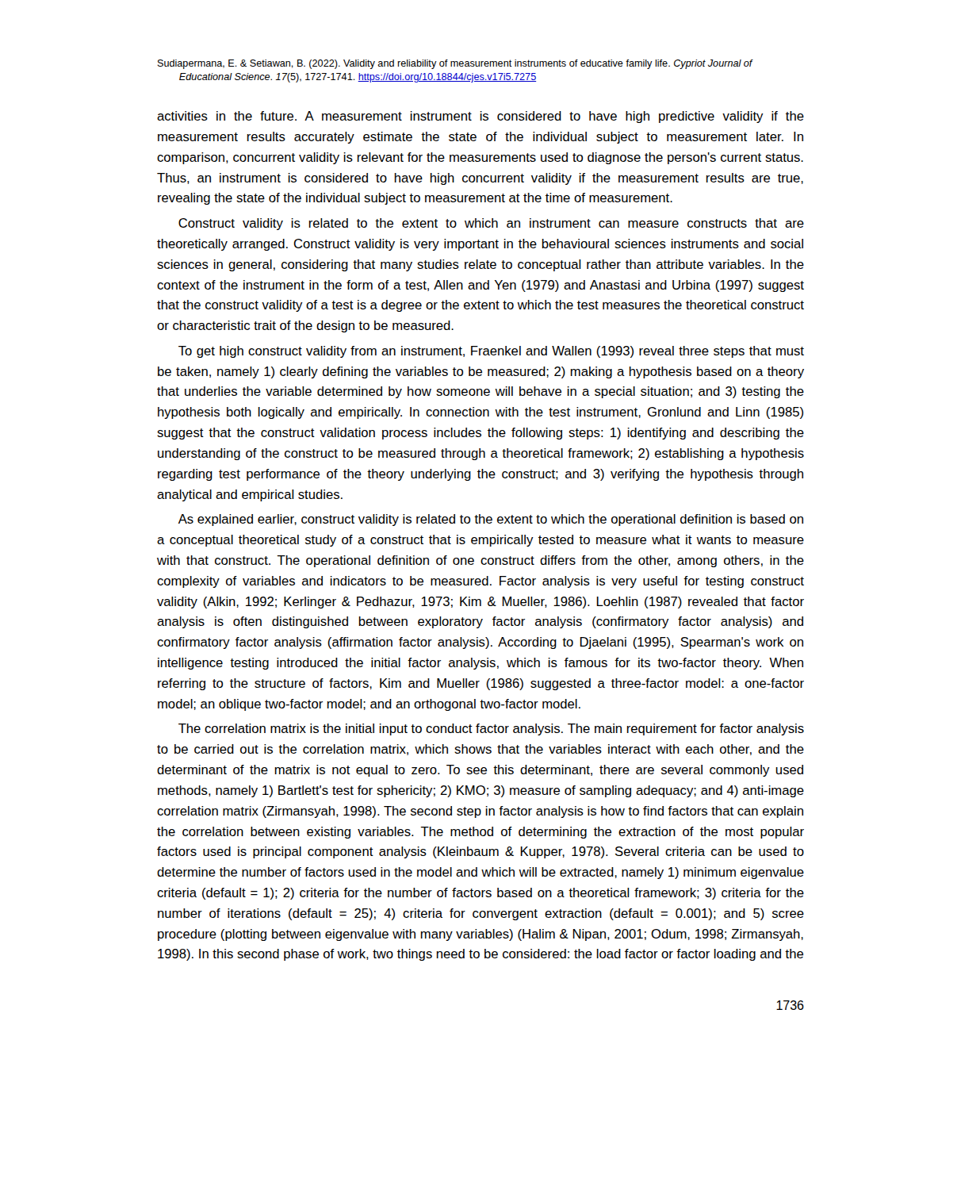Sudiapermana, E. & Setiawan, B. (2022). Validity and reliability of measurement instruments of educative family life. Cypriot Journal of
Educational Science. 17(5), 1727-1741. https://doi.org/10.18844/cjes.v17i5.7275
activities in the future. A measurement instrument is considered to have high predictive validity if the measurement results accurately estimate the state of the individual subject to measurement later. In comparison, concurrent validity is relevant for the measurements used to diagnose the person's current status. Thus, an instrument is considered to have high concurrent validity if the measurement results are true, revealing the state of the individual subject to measurement at the time of measurement.
Construct validity is related to the extent to which an instrument can measure constructs that are theoretically arranged. Construct validity is very important in the behavioural sciences instruments and social sciences in general, considering that many studies relate to conceptual rather than attribute variables. In the context of the instrument in the form of a test, Allen and Yen (1979) and Anastasi and Urbina (1997) suggest that the construct validity of a test is a degree or the extent to which the test measures the theoretical construct or characteristic trait of the design to be measured.
To get high construct validity from an instrument, Fraenkel and Wallen (1993) reveal three steps that must be taken, namely 1) clearly defining the variables to be measured; 2) making a hypothesis based on a theory that underlies the variable determined by how someone will behave in a special situation; and 3) testing the hypothesis both logically and empirically. In connection with the test instrument, Gronlund and Linn (1985) suggest that the construct validation process includes the following steps: 1) identifying and describing the understanding of the construct to be measured through a theoretical framework; 2) establishing a hypothesis regarding test performance of the theory underlying the construct; and 3) verifying the hypothesis through analytical and empirical studies.
As explained earlier, construct validity is related to the extent to which the operational definition is based on a conceptual theoretical study of a construct that is empirically tested to measure what it wants to measure with that construct. The operational definition of one construct differs from the other, among others, in the complexity of variables and indicators to be measured. Factor analysis is very useful for testing construct validity (Alkin, 1992; Kerlinger & Pedhazur, 1973; Kim & Mueller, 1986). Loehlin (1987) revealed that factor analysis is often distinguished between exploratory factor analysis (confirmatory factor analysis) and confirmatory factor analysis (affirmation factor analysis). According to Djaelani (1995), Spearman's work on intelligence testing introduced the initial factor analysis, which is famous for its two-factor theory. When referring to the structure of factors, Kim and Mueller (1986) suggested a three-factor model: a one-factor model; an oblique two-factor model; and an orthogonal two-factor model.
The correlation matrix is the initial input to conduct factor analysis. The main requirement for factor analysis to be carried out is the correlation matrix, which shows that the variables interact with each other, and the determinant of the matrix is not equal to zero. To see this determinant, there are several commonly used methods, namely 1) Bartlett's test for sphericity; 2) KMO; 3) measure of sampling adequacy; and 4) anti-image correlation matrix (Zirmansyah, 1998). The second step in factor analysis is how to find factors that can explain the correlation between existing variables. The method of determining the extraction of the most popular factors used is principal component analysis (Kleinbaum & Kupper, 1978). Several criteria can be used to determine the number of factors used in the model and which will be extracted, namely 1) minimum eigenvalue criteria (default = 1); 2) criteria for the number of factors based on a theoretical framework; 3) criteria for the number of iterations (default = 25); 4) criteria for convergent extraction (default = 0.001); and 5) scree procedure (plotting between eigenvalue with many variables) (Halim & Nipan, 2001; Odum, 1998; Zirmansyah, 1998). In this second phase of work, two things need to be considered: the load factor or factor loading and the
1736